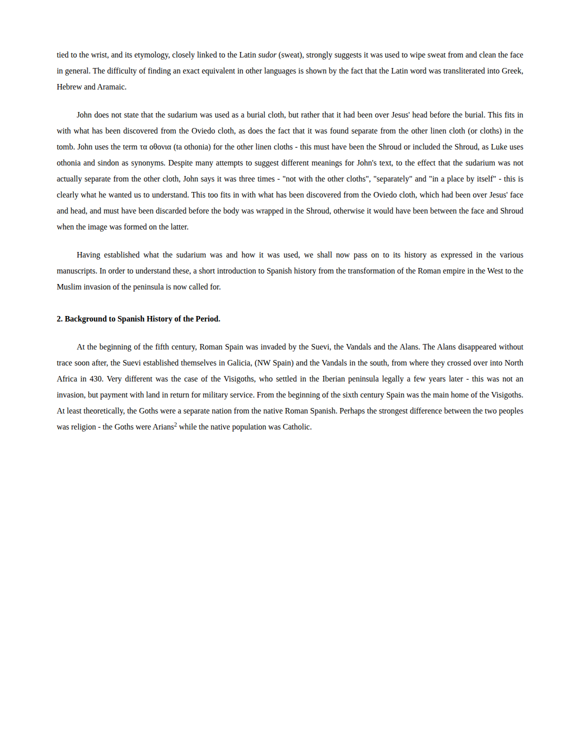tied to the wrist, and its etymology, closely linked to the Latin sudor (sweat), strongly suggests it was used to wipe sweat from and clean the face in general. The difficulty of finding an exact equivalent in other languages is shown by the fact that the Latin word was transliterated into Greek, Hebrew and Aramaic.
John does not state that the sudarium was used as a burial cloth, but rather that it had been over Jesus' head before the burial. This fits in with what has been discovered from the Oviedo cloth, as does the fact that it was found separate from the other linen cloth (or cloths) in the tomb. John uses the term τα οθονια (ta othonia) for the other linen cloths - this must have been the Shroud or included the Shroud, as Luke uses othonia and sindon as synonyms. Despite many attempts to suggest different meanings for John's text, to the effect that the sudarium was not actually separate from the other cloth, John says it was three times - "not with the other cloths", "separately" and "in a place by itself" - this is clearly what he wanted us to understand. This too fits in with what has been discovered from the Oviedo cloth, which had been over Jesus' face and head, and must have been discarded before the body was wrapped in the Shroud, otherwise it would have been between the face and Shroud when the image was formed on the latter.
Having established what the sudarium was and how it was used, we shall now pass on to its history as expressed in the various manuscripts. In order to understand these, a short introduction to Spanish history from the transformation of the Roman empire in the West to the Muslim invasion of the peninsula is now called for.
2. Background to Spanish History of the Period.
At the beginning of the fifth century, Roman Spain was invaded by the Suevi, the Vandals and the Alans. The Alans disappeared without trace soon after, the Suevi established themselves in Galicia, (NW Spain) and the Vandals in the south, from where they crossed over into North Africa in 430. Very different was the case of the Visigoths, who settled in the Iberian peninsula legally a few years later - this was not an invasion, but payment with land in return for military service. From the beginning of the sixth century Spain was the main home of the Visigoths. At least theoretically, the Goths were a separate nation from the native Roman Spanish. Perhaps the strongest difference between the two peoples was religion - the Goths were Arians2 while the native population was Catholic.